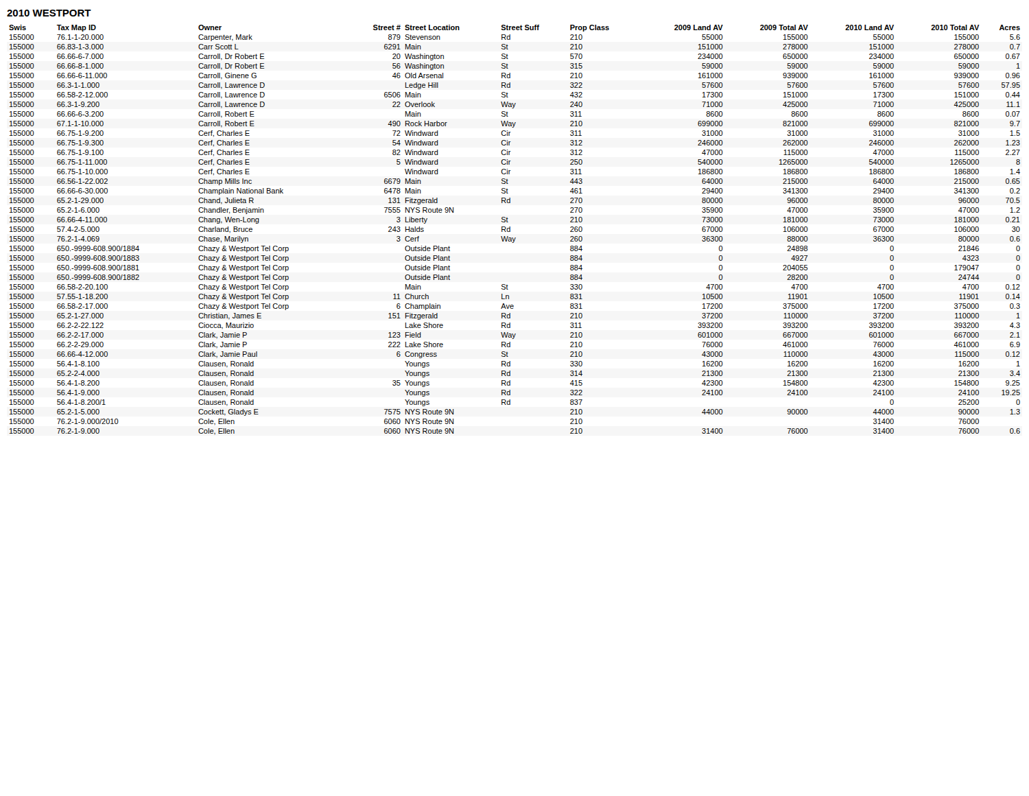2010 WESTPORT
| Swis | Tax Map ID | Owner | Street # | Street Location | Street Suff | Prop Class | 2009 Land AV | 2009 Total AV | 2010 Land AV | 2010 Total AV | Acres |
| --- | --- | --- | --- | --- | --- | --- | --- | --- | --- | --- | --- |
| 155000 | 76.1-1-20.000 | Carpenter, Mark | 879 | Stevenson | Rd | 210 | 55000 | 155000 | 55000 | 155000 | 5.6 |
| 155000 | 66.83-1-3.000 | Carr Scott L | 6291 | Main | St | 210 | 151000 | 278000 | 151000 | 278000 | 0.7 |
| 155000 | 66.66-6-7.000 | Carroll, Dr Robert E | 20 | Washington | St | 570 | 234000 | 650000 | 234000 | 650000 | 0.67 |
| 155000 | 66.66-8-1.000 | Carroll, Dr Robert E | 56 | Washington | St | 315 | 59000 | 59000 | 59000 | 59000 | 1 |
| 155000 | 66.66-6-11.000 | Carroll, Ginene G | 46 | Old Arsenal | Rd | 210 | 161000 | 939000 | 161000 | 939000 | 0.96 |
| 155000 | 66.3-1-1.000 | Carroll, Lawrence D | | Ledge Hill | Rd | 322 | 57600 | 57600 | 57600 | 57600 | 57.95 |
| 155000 | 66.58-2-12.000 | Carroll, Lawrence D | 6506 | Main | St | 432 | 17300 | 151000 | 17300 | 151000 | 0.44 |
| 155000 | 66.3-1-9.200 | Carroll, Lawrence D | 22 | Overlook | Way | 240 | 71000 | 425000 | 71000 | 425000 | 11.1 |
| 155000 | 66.66-6-3.200 | Carroll, Robert E | | Main | St | 311 | 8600 | 8600 | 8600 | 8600 | 0.07 |
| 155000 | 67.1-1-10.000 | Carroll, Robert E | 490 | Rock Harbor | Way | 210 | 699000 | 821000 | 699000 | 821000 | 9.7 |
| 155000 | 66.75-1-9.200 | Cerf, Charles E | 72 | Windward | Cir | 311 | 31000 | 31000 | 31000 | 31000 | 1.5 |
| 155000 | 66.75-1-9.300 | Cerf, Charles E | 54 | Windward | Cir | 312 | 246000 | 262000 | 246000 | 262000 | 1.23 |
| 155000 | 66.75-1-9.100 | Cerf, Charles E | 82 | Windward | Cir | 312 | 47000 | 115000 | 47000 | 115000 | 2.27 |
| 155000 | 66.75-1-11.000 | Cerf, Charles E | 5 | Windward | Cir | 250 | 540000 | 1265000 | 540000 | 1265000 | 8 |
| 155000 | 66.75-1-10.000 | Cerf, Charles E | | Windward | Cir | 311 | 186800 | 186800 | 186800 | 186800 | 1.4 |
| 155000 | 66.56-1-22.002 | Champ Mills Inc | 6679 | Main | St | 443 | 64000 | 215000 | 64000 | 215000 | 0.65 |
| 155000 | 66.66-6-30.000 | Champlain National Bank | 6478 | Main | St | 461 | 29400 | 341300 | 29400 | 341300 | 0.2 |
| 155000 | 65.2-1-29.000 | Chand, Julieta R | 131 | Fitzgerald | Rd | 270 | 80000 | 96000 | 80000 | 96000 | 70.5 |
| 155000 | 65.2-1-6.000 | Chandler, Benjamin | 7555 | NYS Route 9N | | 270 | 35900 | 47000 | 35900 | 47000 | 1.2 |
| 155000 | 66.66-4-11.000 | Chang, Wen-Long | 3 | Liberty | St | 210 | 73000 | 181000 | 73000 | 181000 | 0.21 |
| 155000 | 57.4-2-5.000 | Charland, Bruce | 243 | Halds | Rd | 260 | 67000 | 106000 | 67000 | 106000 | 30 |
| 155000 | 76.2-1-4.069 | Chase, Marilyn | 3 | Cerf | Way | 260 | 36300 | 88000 | 36300 | 80000 | 0.6 |
| 155000 | 650.-9999-608.900/1884 | Chazy & Westport Tel Corp | | Outside Plant | | 884 | 0 | 24898 | 0 | 21846 | 0 |
| 155000 | 650.-9999-608.900/1883 | Chazy & Westport Tel Corp | | Outside Plant | | 884 | 0 | 4927 | 0 | 4323 | 0 |
| 155000 | 650.-9999-608.900/1881 | Chazy & Westport Tel Corp | | Outside Plant | | 884 | 0 | 204055 | 0 | 179047 | 0 |
| 155000 | 650.-9999-608.900/1882 | Chazy & Westport Tel Corp | | Outside Plant | | 884 | 0 | 28200 | 0 | 24744 | 0 |
| 155000 | 66.58-2-20.100 | Chazy & Westport Tel Corp | | Main | St | 330 | 4700 | 4700 | 4700 | 4700 | 0.12 |
| 155000 | 57.55-1-18.200 | Chazy & Westport Tel Corp | 11 | Church | Ln | 831 | 10500 | 11901 | 10500 | 11901 | 0.14 |
| 155000 | 66.58-2-17.000 | Chazy & Westport Tel Corp | 6 | Champlain | Ave | 831 | 17200 | 375000 | 17200 | 375000 | 0.3 |
| 155000 | 65.2-1-27.000 | Christian, James E | 151 | Fitzgerald | Rd | 210 | 37200 | 110000 | 37200 | 110000 | 1 |
| 155000 | 66.2-2-22.122 | Ciocca, Maurizio | | Lake Shore | Rd | 311 | 393200 | 393200 | 393200 | 393200 | 4.3 |
| 155000 | 66.2-2-17.000 | Clark, Jamie P | 123 | Field | Way | 210 | 601000 | 667000 | 601000 | 667000 | 2.1 |
| 155000 | 66.2-2-29.000 | Clark, Jamie P | 222 | Lake Shore | Rd | 210 | 76000 | 461000 | 76000 | 461000 | 6.9 |
| 155000 | 66.66-4-12.000 | Clark, Jamie Paul | 6 | Congress | St | 210 | 43000 | 110000 | 43000 | 115000 | 0.12 |
| 155000 | 56.4-1-8.100 | Clausen, Ronald | | Youngs | Rd | 330 | 16200 | 16200 | 16200 | 16200 | 1 |
| 155000 | 65.2-2-4.000 | Clausen, Ronald | | Youngs | Rd | 314 | 21300 | 21300 | 21300 | 21300 | 3.4 |
| 155000 | 56.4-1-8.200 | Clausen, Ronald | 35 | Youngs | Rd | 415 | 42300 | 154800 | 42300 | 154800 | 9.25 |
| 155000 | 56.4-1-9.000 | Clausen, Ronald | | Youngs | Rd | 322 | 24100 | 24100 | 24100 | 24100 | 19.25 |
| 155000 | 56.4-1-8.200/1 | Clausen, Ronald | | Youngs | Rd | 837 | | | 0 | 25200 | 0 |
| 155000 | 65.2-1-5.000 | Cockett, Gladys E | 7575 | NYS Route 9N | | 210 | 44000 | 90000 | 44000 | 90000 | 1.3 |
| 155000 | 76.2-1-9.000/2010 | Cole, Ellen | 6060 | NYS Route 9N | | 210 | | | 31400 | 76000 | |
| 155000 | 76.2-1-9.000 | Cole, Ellen | 6060 | NYS Route 9N | | 210 | 31400 | 76000 | 31400 | 76000 | 0.6 |